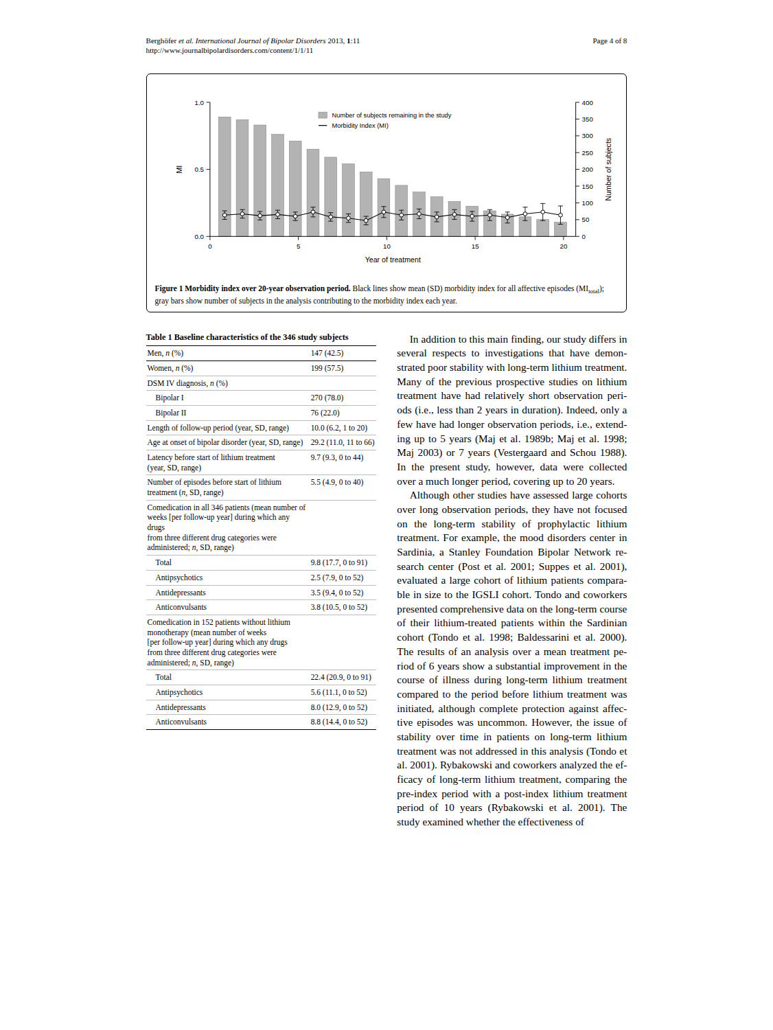Berghöfer et al. International Journal of Bipolar Disorders 2013, 1:11
http://www.journalbipolardisorders.com/content/1/1/11
Page 4 of 8
0.0 0.5 1.0 MI 0 50 100 150 200 250 300 350 400 Number of subjects 0 5 10 15 20 Year of treatment Number of subjects remaining in the study Morbidity Index (MI)
Figure 1 Morbidity index over 20-year observation period. Black lines show mean (SD) morbidity index for all affective episodes (MItotal); gray bars show number of subjects in the analysis contributing to the morbidity index each year.
Table 1 Baseline characteristics of the 346 study subjects
| Men, n (%) | 147 (42.5) |
| --- | --- |
| Women, n (%) | 199 (57.5) |
| DSM IV diagnosis, n (%) | |
| Bipolar I | 270 (78.0) |
| Bipolar II | 76 (22.0) |
| Length of follow-up period (year, SD, range) | 10.0 (6.2, 1 to 20) |
| Age at onset of bipolar disorder (year, SD, range) | 29.2 (11.0, 11 to 66) |
| Latency before start of lithium treatment (year, SD, range) | 9.7 (9.3, 0 to 44) |
| Number of episodes before start of lithium treatment ( n , SD, range) | 5.5 (4.9, 0 to 40) |
| Comedication in all 346 patients (mean number of weeks [per follow-up year] during which any drugs from three different drug categories were administered; n , SD, range) | |
| Total | 9.8 (17.7, 0 to 91) |
| Antipsychotics | 2.5 (7.9, 0 to 52) |
| Antidepressants | 3.5 (9.4, 0 to 52) |
| Anticonvulsants | 3.8 (10.5, 0 to 52) |
| Comedication in 152 patients without lithium monotherapy (mean number of weeks [per follow-up year] during which any drugs from three different drug categories were administered; n , SD, range) | |
| Total | 22.4 (20.9, 0 to 91) |
| Antipsychotics | 5.6 (11.1, 0 to 52) |
| Antidepressants | 8.0 (12.9, 0 to 52) |
| Anticonvulsants | 8.8 (14.4, 0 to 52) |
In addition to this main finding, our study differs in several respects to investigations that have demonstrated poor stability with long-term lithium treatment. Many of the previous prospective studies on lithium treatment have had relatively short observation periods (i.e., less than 2 years in duration). Indeed, only a few have had longer observation periods, i.e., extending up to 5 years (Maj et al. 1989b; Maj et al. 1998; Maj 2003) or 7 years (Vestergaard and Schou 1988). In the present study, however, data were collected over a much longer period, covering up to 20 years.
Although other studies have assessed large cohorts over long observation periods, they have not focused on the long-term stability of prophylactic lithium treatment. For example, the mood disorders center in Sardinia, a Stanley Foundation Bipolar Network research center (Post et al. 2001; Suppes et al. 2001), evaluated a large cohort of lithium patients comparable in size to the IGSLI cohort. Tondo and coworkers presented comprehensive data on the long-term course of their lithium-treated patients within the Sardinian cohort (Tondo et al. 1998; Baldessarini et al. 2000). The results of an analysis over a mean treatment period of 6 years show a substantial improvement in the course of illness during long-term lithium treatment compared to the period before lithium treatment was initiated, although complete protection against affective episodes was uncommon. However, the issue of stability over time in patients on long-term lithium treatment was not addressed in this analysis (Tondo et al. 2001). Rybakowski and coworkers analyzed the efficacy of long-term lithium treatment, comparing the pre-index period with a post-index lithium treatment period of 10 years (Rybakowski et al. 2001). The study examined whether the effectiveness of